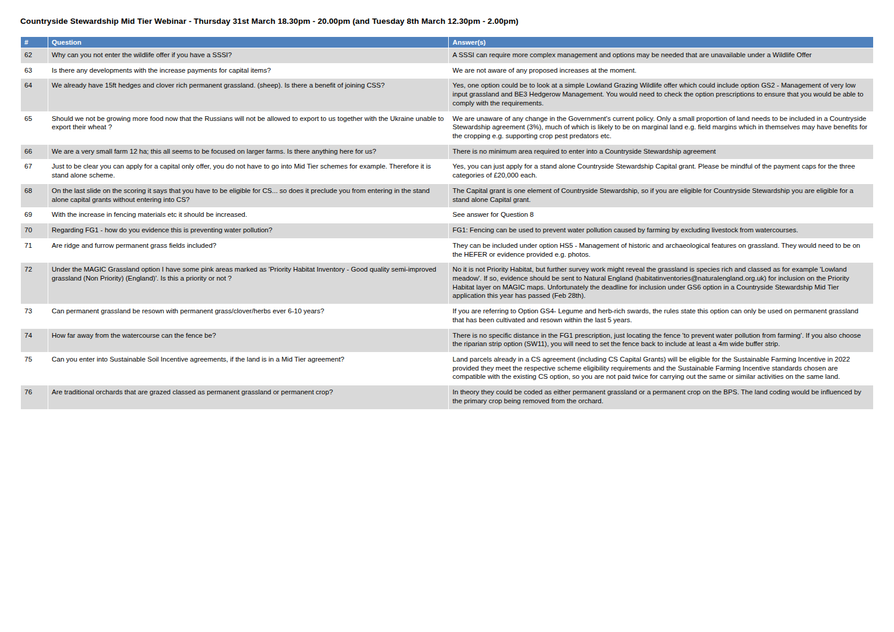Countryside Stewardship Mid Tier Webinar - Thursday 31st March 18.30pm - 20.00pm (and Tuesday 8th March 12.30pm - 2.00pm)
| # | Question | Answer(s) |
| --- | --- | --- |
| 62 | Why can you not enter the wildlife offer if you have a SSSI? | A SSSI can require more complex management and options may be needed that are unavailable under a Wildlife Offer |
| 63 | Is there any developments with the increase payments for capital items? | We are not aware of any proposed increases at the moment. |
| 64 | We already have 15ft hedges and clover rich permanent grassland. (sheep). Is there a benefit of joining CSS? | Yes, one option could be to look at a simple Lowland Grazing Wildlife offer which could include option GS2 - Management of very low input grassland and BE3 Hedgerow Management. You would need to check the option prescriptions to ensure that you would be able to comply with the requirements. |
| 65 | Should we not be growing more food now that the Russians will not be allowed to export to us together with the Ukraine unable to export their wheat ? | We are unaware of any change in the Government's current policy. Only a small proportion of land needs to be included in a Countryside Stewardship agreement (3%), much of which is likely to be on marginal land e.g. field margins which in themselves may have benefits for the cropping e.g. supporting crop pest predators etc. |
| 66 | We are a very small farm 12 ha; this all seems to be focused on larger farms. Is there anything here for us? | There is no minimum area required to enter into a Countryside Stewardship agreement |
| 67 | Just to be clear you can apply for a capital only offer, you do not have to go into Mid Tier schemes for example. Therefore it is stand alone scheme. | Yes, you can just apply for a stand alone Countryside Stewardship Capital grant. Please be mindful of the payment caps for the three categories of £20,000 each. |
| 68 | On the last slide on the scoring it says that you have to be eligible for CS... so does it preclude you from entering in the stand alone capital grants without entering into CS? | The Capital grant is one element of Countryside Stewardship, so if you are eligible for Countryside Stewardship you are eligible for a stand alone Capital grant. |
| 69 | With the increase in fencing materials etc it should be increased. | See answer for Question 8 |
| 70 | Regarding FG1 - how do you evidence this is preventing water pollution? | FG1: Fencing can be used to prevent water pollution caused by farming by excluding livestock from watercourses. |
| 71 | Are ridge and furrow permanent grass fields included? | They can be included under option HS5 - Management of historic and archaeological features on grassland. They would need to be on the HEFER or evidence provided e.g. photos. |
| 72 | Under the MAGIC Grassland option I have some pink areas marked as 'Priority Habitat Inventory - Good quality semi-improved grassland (Non Priority) (England)'. Is this a priority or not ? | No it is not Priority Habitat, but further survey work might reveal the grassland is species rich and classed as for example 'Lowland meadow'. If so, evidence should be sent to Natural England (habitatinventories@naturalengland.org.uk) for inclusion on the Priority Habitat layer on MAGIC maps. Unfortunately the deadline for inclusion under GS6 option in a Countryside Stewardship Mid Tier application this year has passed (Feb 28th). |
| 73 | Can permanent grassland be resown with permanent grass/clover/herbs ever 6-10 years? | If you are referring to Option GS4- Legume and herb-rich swards, the rules state this option can only be used on permanent grassland that has been cultivated and resown within the last 5 years. |
| 74 | How far away from the watercourse can the fence be? | There is no specific distance in the FG1 prescription, just locating the fence 'to prevent water pollution from farming'. If you also choose the riparian strip option (SW11), you will need to set the fence back to include at least a 4m wide buffer strip. |
| 75 | Can you enter into Sustainable Soil Incentive agreements, if the land is in a Mid Tier agreement? | Land parcels already in a CS agreement (including CS Capital Grants) will be eligible for the Sustainable Farming Incentive in 2022 provided they meet the respective scheme eligibility requirements and the Sustainable Farming Incentive standards chosen are compatible with the existing CS option, so you are not paid twice for carrying out the same or similar activities on the same land. |
| 76 | Are traditional orchards that are grazed classed as permanent grassland or permanent crop? | In theory they could be coded as either permanent grassland or a permanent crop on the BPS. The land coding would be influenced by the primary crop being removed from the orchard. |